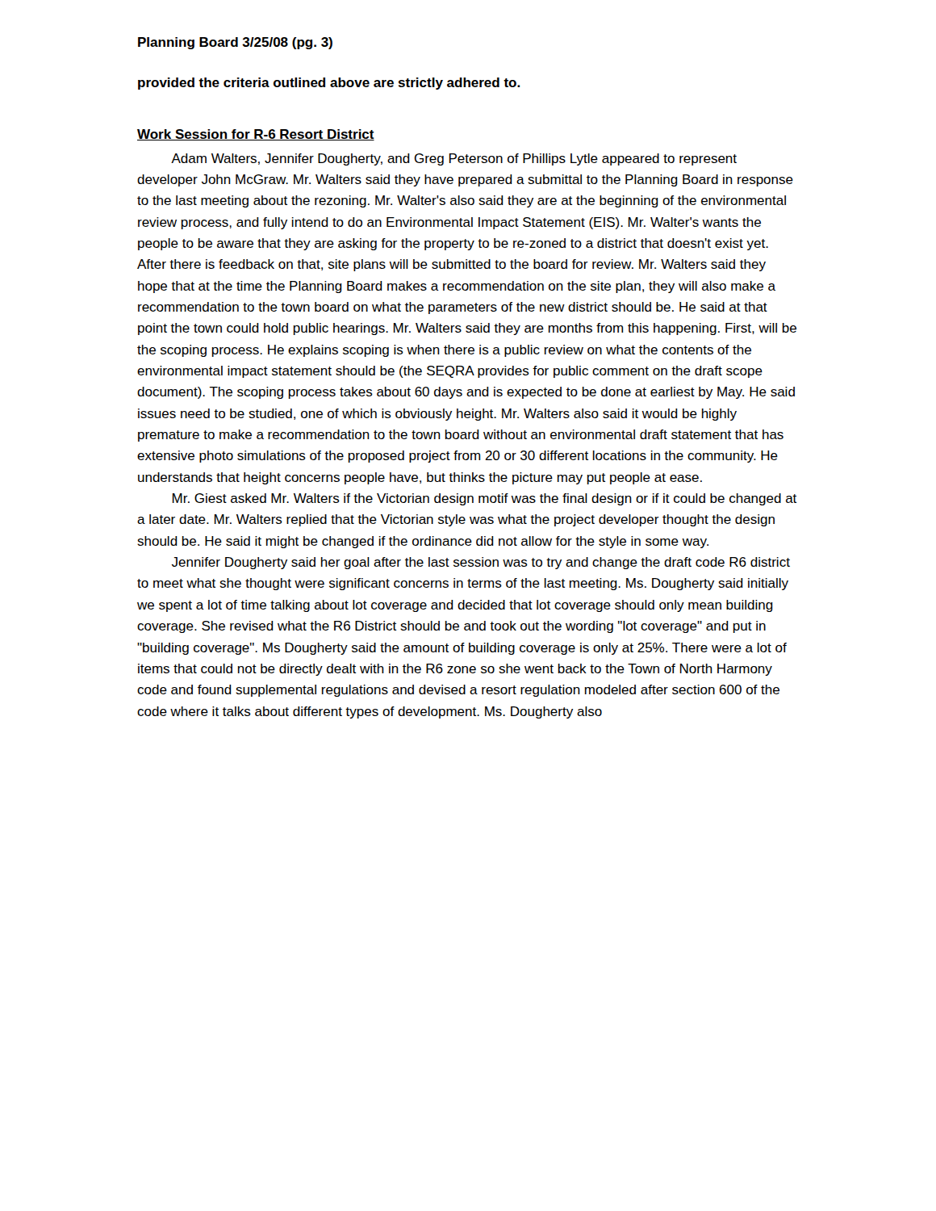Planning Board 3/25/08 (pg. 3)
provided the criteria outlined above are strictly adhered to.
Work Session for R-6 Resort District
Adam Walters, Jennifer Dougherty, and Greg Peterson of Phillips Lytle appeared to represent developer John McGraw. Mr. Walters said they have prepared a submittal to the Planning Board in response to the last meeting about the rezoning. Mr. Walter's also said they are at the beginning of the environmental review process, and fully intend to do an Environmental Impact Statement (EIS). Mr. Walter's wants the people to be aware that they are asking for the property to be re-zoned to a district that doesn't exist yet. After there is feedback on that, site plans will be submitted to the board for review. Mr. Walters said they hope that at the time the Planning Board makes a recommendation on the site plan, they will also make a recommendation to the town board on what the parameters of the new district should be. He said at that point the town could hold public hearings. Mr. Walters said they are months from this happening. First, will be the scoping process. He explains scoping is when there is a public review on what the contents of the environmental impact statement should be (the SEQRA provides for public comment on the draft scope document). The scoping process takes about 60 days and is expected to be done at earliest by May. He said issues need to be studied, one of which is obviously height. Mr. Walters also said it would be highly premature to make a recommendation to the town board without an environmental draft statement that has extensive photo simulations of the proposed project from 20 or 30 different locations in the community. He understands that height concerns people have, but thinks the picture may put people at ease.
Mr. Giest asked Mr. Walters if the Victorian design motif was the final design or if it could be changed at a later date. Mr. Walters replied that the Victorian style was what the project developer thought the design should be. He said it might be changed if the ordinance did not allow for the style in some way.
Jennifer Dougherty said her goal after the last session was to try and change the draft code R6 district to meet what she thought were significant concerns in terms of the last meeting. Ms. Dougherty said initially we spent a lot of time talking about lot coverage and decided that lot coverage should only mean building coverage. She revised what the R6 District should be and took out the wording "lot coverage" and put in "building coverage". Ms Dougherty said the amount of building coverage is only at 25%. There were a lot of items that could not be directly dealt with in the R6 zone so she went back to the Town of North Harmony code and found supplemental regulations and devised a resort regulation modeled after section 600 of the code where it talks about different types of development. Ms. Dougherty also